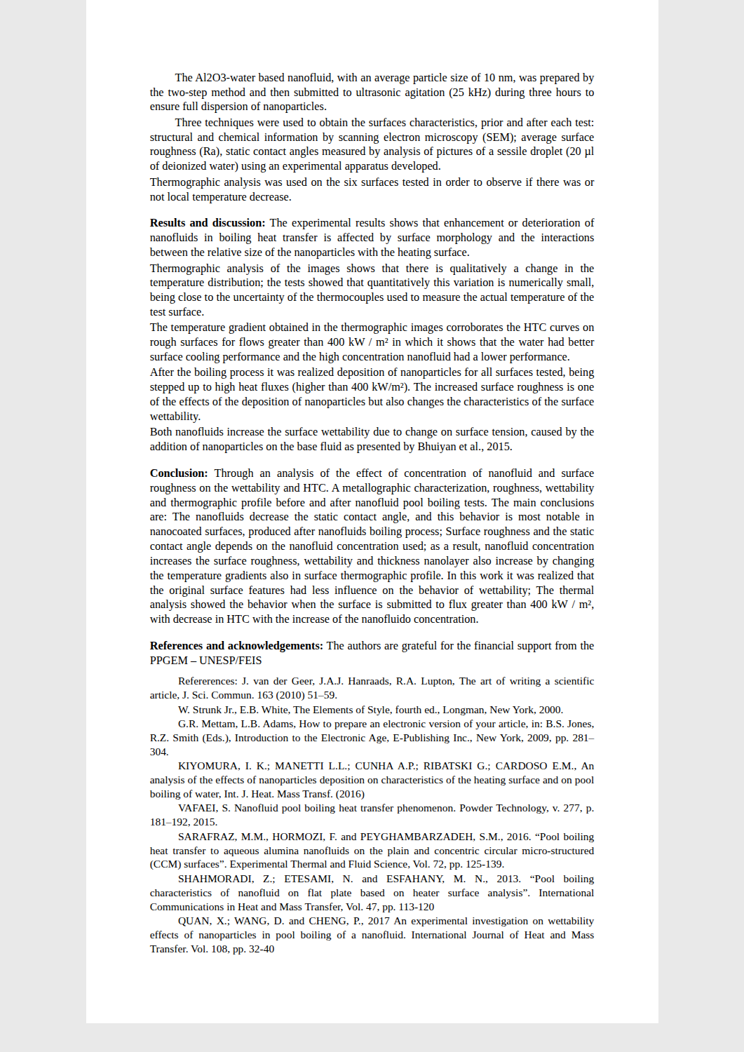The Al2O3-water based nanofluid, with an average particle size of 10 nm, was prepared by the two-step method and then submitted to ultrasonic agitation (25 kHz) during three hours to ensure full dispersion of nanoparticles.
Three techniques were used to obtain the surfaces characteristics, prior and after each test: structural and chemical information by scanning electron microscopy (SEM); average surface roughness (Ra), static contact angles measured by analysis of pictures of a sessile droplet (20 µl of deionized water) using an experimental apparatus developed.
Thermographic analysis was used on the six surfaces tested in order to observe if there was or not local temperature decrease.
Results and discussion: The experimental results shows that enhancement or deterioration of nanofluids in boiling heat transfer is affected by surface morphology and the interactions between the relative size of the nanoparticles with the heating surface.
Thermographic analysis of the images shows that there is qualitatively a change in the temperature distribution; the tests showed that quantitatively this variation is numerically small, being close to the uncertainty of the thermocouples used to measure the actual temperature of the test surface.
The temperature gradient obtained in the thermographic images corroborates the HTC curves on rough surfaces for flows greater than 400 kW / m² in which it shows that the water had better surface cooling performance and the high concentration nanofluid had a lower performance.
After the boiling process it was realized deposition of nanoparticles for all surfaces tested, being stepped up to high heat fluxes (higher than 400 kW/m²). The increased surface roughness is one of the effects of the deposition of nanoparticles but also changes the characteristics of the surface wettability.
Both nanofluids increase the surface wettability due to change on surface tension, caused by the addition of nanoparticles on the base fluid as presented by Bhuiyan et al., 2015.
Conclusion: Through an analysis of the effect of concentration of nanofluid and surface roughness on the wettability and HTC. A metallographic characterization, roughness, wettability and thermographic profile before and after nanofluid pool boiling tests. The main conclusions are: The nanofluids decrease the static contact angle, and this behavior is most notable in nanocoated surfaces, produced after nanofluids boiling process; Surface roughness and the static contact angle depends on the nanofluid concentration used; as a result, nanofluid concentration increases the surface roughness, wettability and thickness nanolayer also increase by changing the temperature gradients also in surface thermographic profile. In this work it was realized that the original surface features had less influence on the behavior of wettability; The thermal analysis showed the behavior when the surface is submitted to flux greater than 400 kW / m², with decrease in HTC with the increase of the nanofluido concentration.
References and acknowledgements: The authors are grateful for the financial support from the PPGEM – UNESP/FEIS
Refererences: J. van der Geer, J.A.J. Hanraads, R.A. Lupton, The art of writing a scientific article, J. Sci. Commun. 163 (2010) 51–59.
W. Strunk Jr., E.B. White, The Elements of Style, fourth ed., Longman, New York, 2000.
G.R. Mettam, L.B. Adams, How to prepare an electronic version of your article, in: B.S. Jones, R.Z. Smith (Eds.), Introduction to the Electronic Age, E-Publishing Inc., New York, 2009, pp. 281–304.
KIYOMURA, I. K.; MANETTI L.L.; CUNHA A.P.; RIBATSKI G.; CARDOSO E.M., An analysis of the effects of nanoparticles deposition on characteristics of the heating surface and on pool boiling of water, Int. J. Heat. Mass Transf. (2016)
VAFAEI, S. Nanofluid pool boiling heat transfer phenomenon. Powder Technology, v. 277, p. 181–192, 2015.
SARAFRAZ, M.M., HORMOZI, F. and PEYGHAMBARZADEH, S.M., 2016. “Pool boiling heat transfer to aqueous alumina nanofluids on the plain and concentric circular micro-structured (CCM) surfaces”. Experimental Thermal and Fluid Science, Vol. 72, pp. 125-139.
SHAHMORADI, Z.; ETESAMI, N. and ESFAHANY, M. N., 2013. “Pool boiling characteristics of nanofluid on flat plate based on heater surface analysis”. International Communications in Heat and Mass Transfer, Vol. 47, pp. 113-120
QUAN, X.; WANG, D. and CHENG, P., 2017 An experimental investigation on wettability effects of nanoparticles in pool boiling of a nanofluid. International Journal of Heat and Mass Transfer. Vol. 108, pp. 32-40